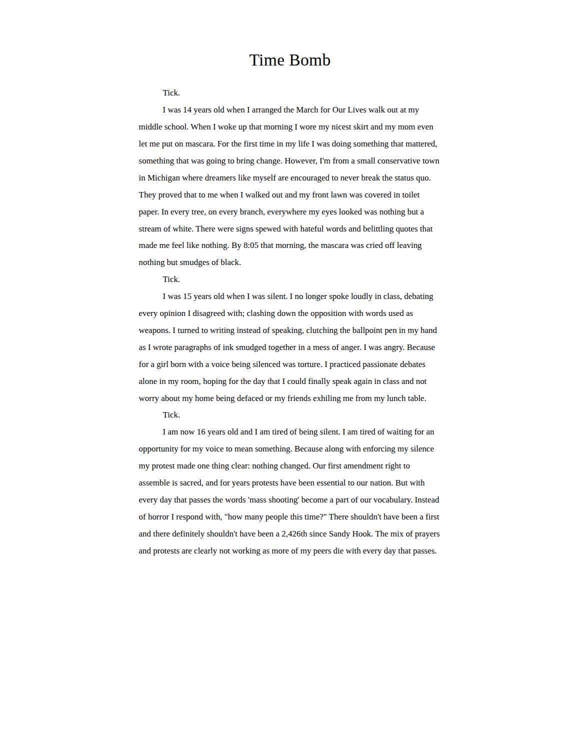Time Bomb
Tick.
I was 14 years old when I arranged the March for Our Lives walk out at my middle school. When I woke up that morning I wore my nicest skirt and my mom even let me put on mascara. For the first time in my life I was doing something that mattered, something that was going to bring change. However, I'm from a small conservative town in Michigan where dreamers like myself are encouraged to never break the status quo. They proved that to me when I walked out and my front lawn was covered in toilet paper. In every tree, on every branch, everywhere my eyes looked was nothing but a stream of white. There were signs spewed with hateful words and belittling quotes that made me feel like nothing. By 8:05 that morning, the mascara was cried off leaving nothing but smudges of black.
Tick.
I was 15 years old when I was silent. I no longer spoke loudly in class, debating every opinion I disagreed with; clashing down the opposition with words used as weapons. I turned to writing instead of speaking, clutching the ballpoint pen in my hand as I wrote paragraphs of ink smudged together in a mess of anger. I was angry. Because for a girl born with a voice being silenced was torture. I practiced passionate debates alone in my room, hoping for the day that I could finally speak again in class and not worry about my home being defaced or my friends exhiling me from my lunch table.
Tick.
I am now 16 years old and I am tired of being silent. I am tired of waiting for an opportunity for my voice to mean something. Because along with enforcing my silence my protest made one thing clear: nothing changed. Our first amendment right to assemble is sacred, and for years protests have been essential to our nation. But with every day that passes the words 'mass shooting' become a part of our vocabulary. Instead of horror I respond with, "how many people this time?" There shouldn't have been a first and there definitely shouldn't have been a 2,426th since Sandy Hook. The mix of prayers and protests are clearly not working as more of my peers die with every day that passes.